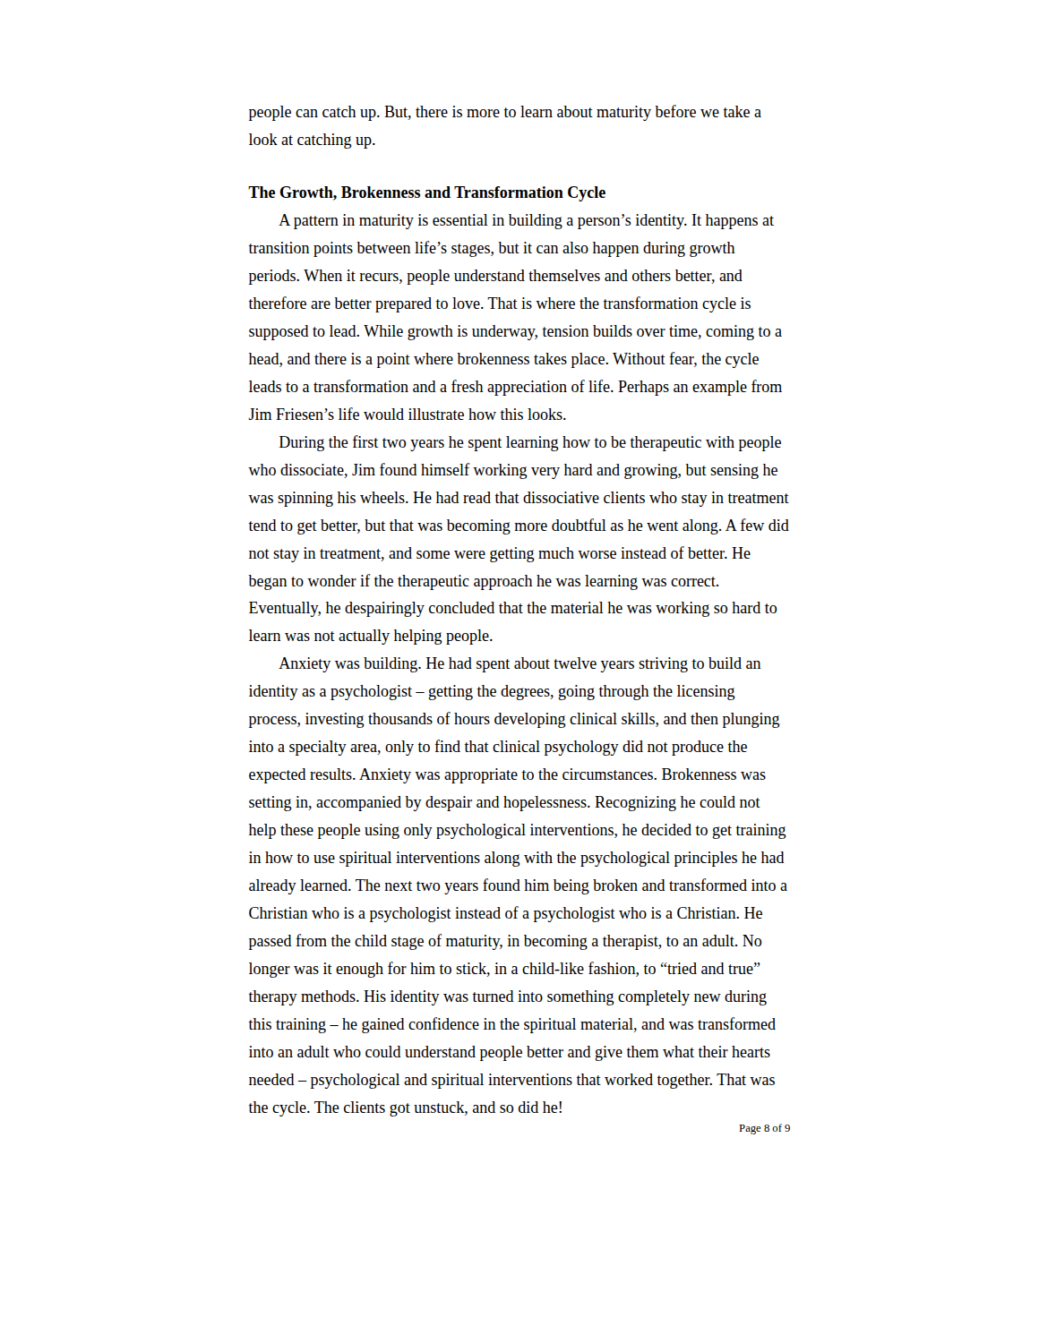people can catch up. But, there is more to learn about maturity before we take a look at catching up.
The Growth, Brokenness and Transformation Cycle
A pattern in maturity is essential in building a person’s identity. It happens at transition points between life’s stages, but it can also happen during growth periods. When it recurs, people understand themselves and others better, and therefore are better prepared to love. That is where the transformation cycle is supposed to lead. While growth is underway, tension builds over time, coming to a head, and there is a point where brokenness takes place. Without fear, the cycle leads to a transformation and a fresh appreciation of life. Perhaps an example from Jim Friesen’s life would illustrate how this looks.
During the first two years he spent learning how to be therapeutic with people who dissociate, Jim found himself working very hard and growing, but sensing he was spinning his wheels. He had read that dissociative clients who stay in treatment tend to get better, but that was becoming more doubtful as he went along. A few did not stay in treatment, and some were getting much worse instead of better. He began to wonder if the therapeutic approach he was learning was correct. Eventually, he despairingly concluded that the material he was working so hard to learn was not actually helping people.
Anxiety was building. He had spent about twelve years striving to build an identity as a psychologist – getting the degrees, going through the licensing process, investing thousands of hours developing clinical skills, and then plunging into a specialty area, only to find that clinical psychology did not produce the expected results. Anxiety was appropriate to the circumstances. Brokenness was setting in, accompanied by despair and hopelessness. Recognizing he could not help these people using only psychological interventions, he decided to get training in how to use spiritual interventions along with the psychological principles he had already learned. The next two years found him being broken and transformed into a Christian who is a psychologist instead of a psychologist who is a Christian. He passed from the child stage of maturity, in becoming a therapist, to an adult. No longer was it enough for him to stick, in a child-like fashion, to “tried and true” therapy methods. His identity was turned into something completely new during this training – he gained confidence in the spiritual material, and was transformed into an adult who could understand people better and give them what their hearts needed – psychological and spiritual interventions that worked together. That was the cycle. The clients got unstuck, and so did he!
Page 8 of 9